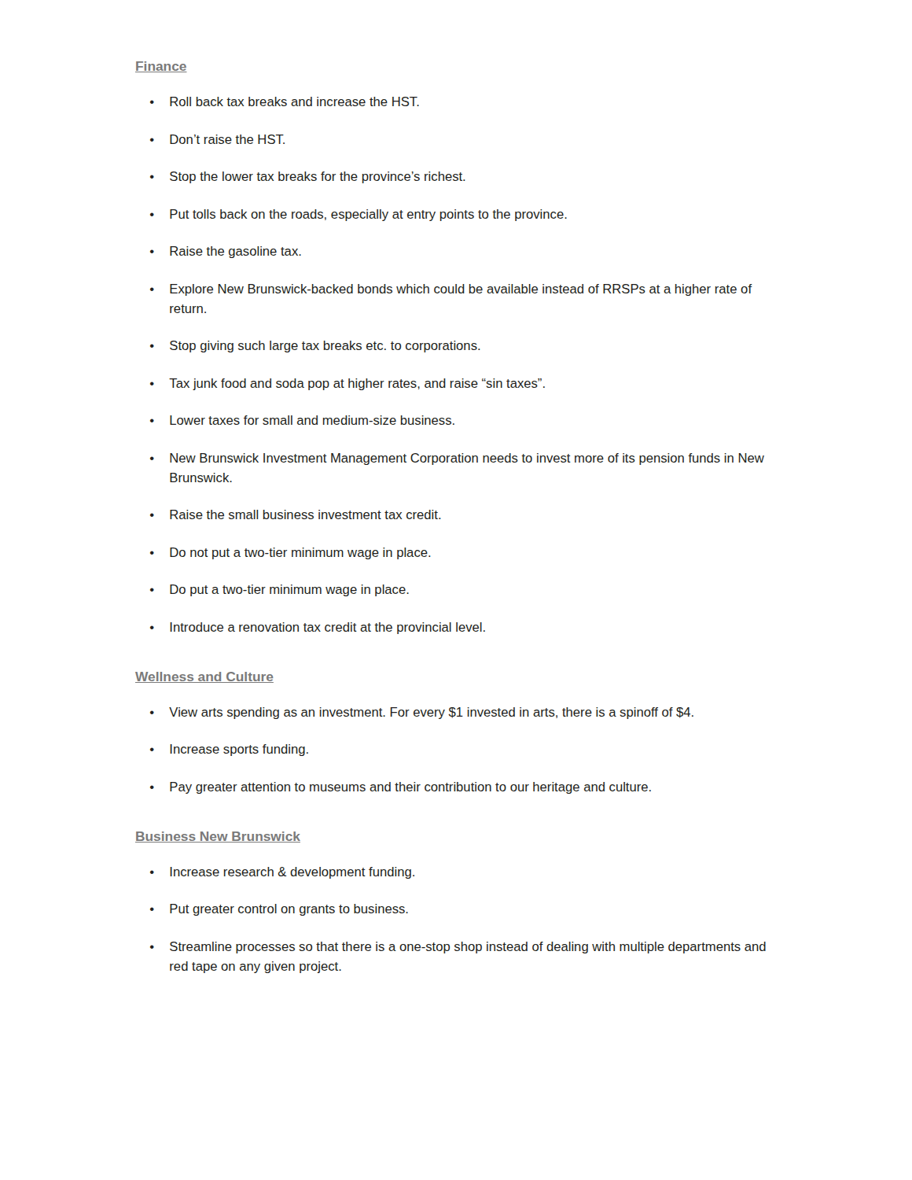Finance
Roll back tax breaks and increase the HST.
Don’t raise the HST.
Stop the lower tax breaks for the province’s richest.
Put tolls back on the roads, especially at entry points to the province.
Raise the gasoline tax.
Explore New Brunswick-backed bonds which could be available instead of RRSPs at a higher rate of return.
Stop giving such large tax breaks etc. to corporations.
Tax junk food and soda pop at higher rates, and raise “sin taxes”.
Lower taxes for small and medium-size business.
New Brunswick Investment Management Corporation needs to invest more of its pension funds in New Brunswick.
Raise the small business investment tax credit.
Do not put a two-tier minimum wage in place.
Do put a two-tier minimum wage in place.
Introduce a renovation tax credit at the provincial level.
Wellness and Culture
View arts spending as an investment. For every $1 invested in arts, there is a spinoff of $4.
Increase sports funding.
Pay greater attention to museums and their contribution to our heritage and culture.
Business New Brunswick
Increase research & development funding.
Put greater control on grants to business.
Streamline processes so that there is a one-stop shop instead of dealing with multiple departments and red tape on any given project.